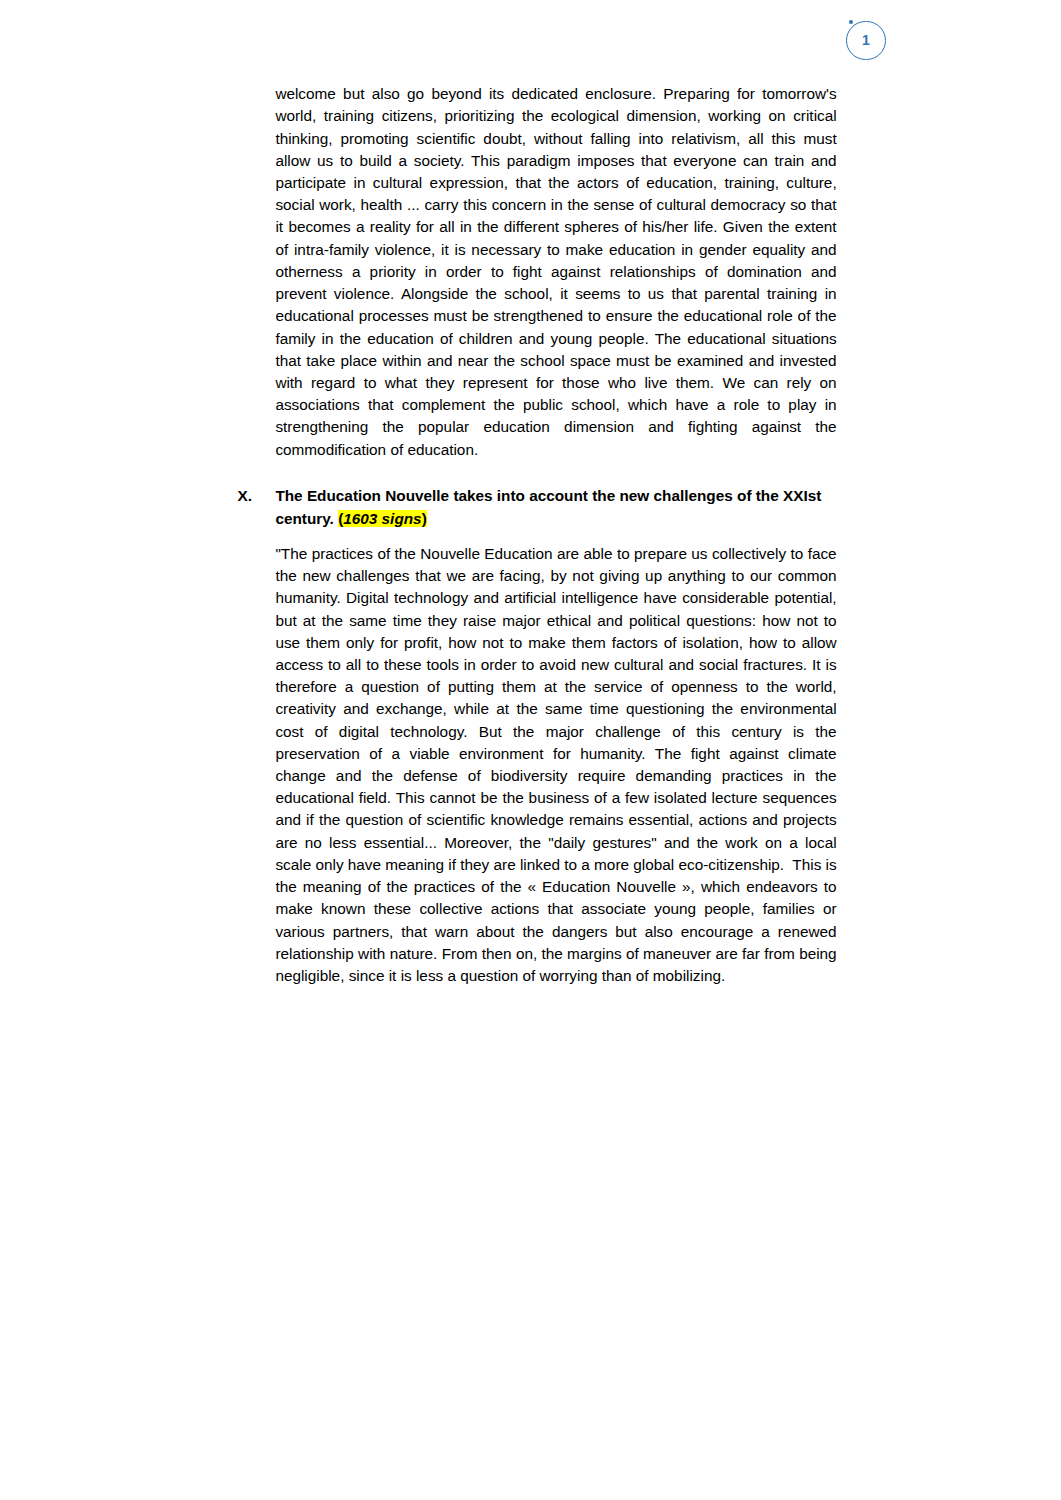1
welcome but also go beyond its dedicated enclosure. Preparing for tomorrow's world, training citizens, prioritizing the ecological dimension, working on critical thinking, promoting scientific doubt, without falling into relativism, all this must allow us to build a society. This paradigm imposes that everyone can train and participate in cultural expression, that the actors of education, training, culture, social work, health ... carry this concern in the sense of cultural democracy so that it becomes a reality for all in the different spheres of his/her life. Given the extent of intra-family violence, it is necessary to make education in gender equality and otherness a priority in order to fight against relationships of domination and prevent violence. Alongside the school, it seems to us that parental training in educational processes must be strengthened to ensure the educational role of the family in the education of children and young people. The educational situations that take place within and near the school space must be examined and invested with regard to what they represent for those who live them. We can rely on associations that complement the public school, which have a role to play in strengthening the popular education dimension and fighting against the commodification of education.
X.
The Education Nouvelle takes into account the new challenges of the XXIst century. (1603 signs)
"The practices of the Nouvelle Education are able to prepare us collectively to face the new challenges that we are facing, by not giving up anything to our common humanity. Digital technology and artificial intelligence have considerable potential, but at the same time they raise major ethical and political questions: how not to use them only for profit, how not to make them factors of isolation, how to allow access to all to these tools in order to avoid new cultural and social fractures. It is therefore a question of putting them at the service of openness to the world, creativity and exchange, while at the same time questioning the environmental cost of digital technology. But the major challenge of this century is the preservation of a viable environment for humanity. The fight against climate change and the defense of biodiversity require demanding practices in the educational field. This cannot be the business of a few isolated lecture sequences and if the question of scientific knowledge remains essential, actions and projects are no less essential... Moreover, the "daily gestures" and the work on a local scale only have meaning if they are linked to a more global eco-citizenship. This is the meaning of the practices of the « Education Nouvelle », which endeavors to make known these collective actions that associate young people, families or various partners, that warn about the dangers but also encourage a renewed relationship with nature. From then on, the margins of maneuver are far from being negligible, since it is less a question of worrying than of mobilizing.